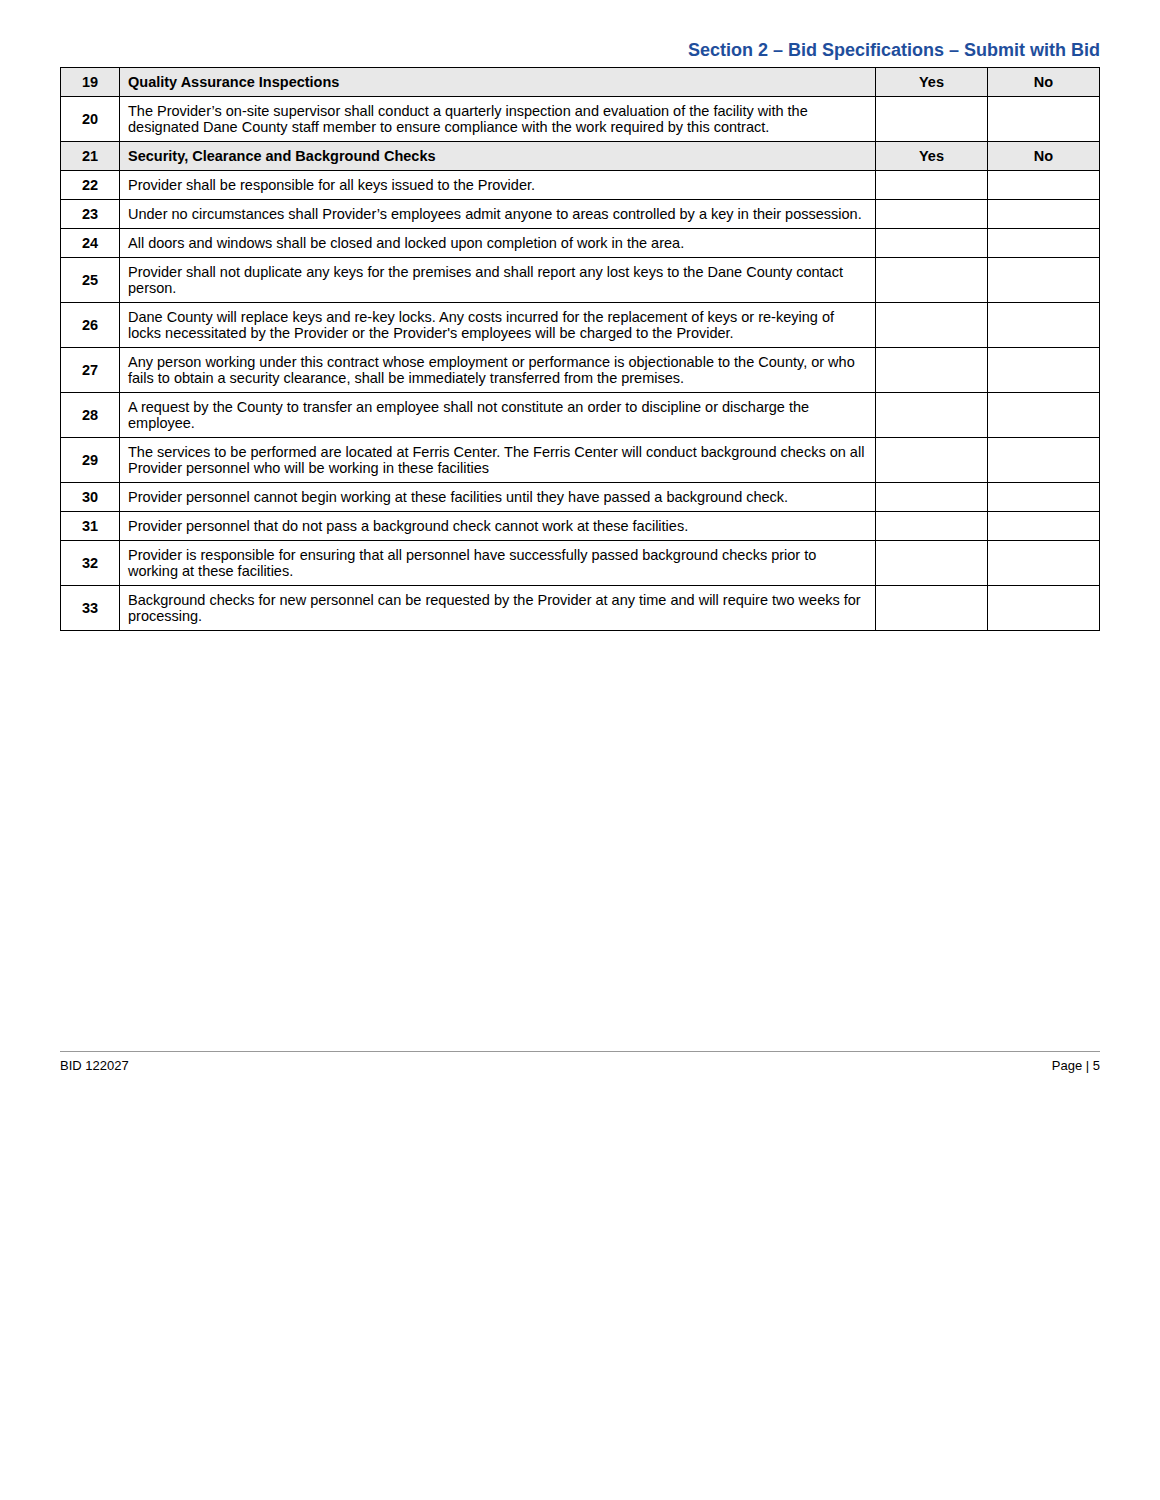Section 2 – Bid Specifications – Submit with Bid
| 19 | Quality Assurance Inspections | Yes | No |
| 20 | The Provider’s on-site supervisor shall conduct a quarterly inspection and evaluation of the facility with the designated Dane County staff member to ensure compliance with the work required by this contract. | | |
| 21 | Security, Clearance and Background Checks | Yes | No |
| 22 | Provider shall be responsible for all keys issued to the Provider. | | |
| 23 | Under no circumstances shall Provider’s employees admit anyone to areas controlled by a key in their possession. | | |
| 24 | All doors and windows shall be closed and locked upon completion of work in the area. | | |
| 25 | Provider shall not duplicate any keys for the premises and shall report any lost keys to the Dane County contact person. | | |
| 26 | Dane County will replace keys and re-key locks. Any costs incurred for the replacement of keys or re-keying of locks necessitated by the Provider or the Provider's employees will be charged to the Provider. | | |
| 27 | Any person working under this contract whose employment or performance is objectionable to the County, or who fails to obtain a security clearance, shall be immediately transferred from the premises. | | |
| 28 | A request by the County to transfer an employee shall not constitute an order to discipline or discharge the employee. | | |
| 29 | The services to be performed are located at Ferris Center. The Ferris Center will conduct background checks on all Provider personnel who will be working in these facilities | | |
| 30 | Provider personnel cannot begin working at these facilities until they have passed a background check. | | |
| 31 | Provider personnel that do not pass a background check cannot work at these facilities. | | |
| 32 | Provider is responsible for ensuring that all personnel have successfully passed background checks prior to working at these facilities. | | |
| 33 | Background checks for new personnel can be requested by the Provider at any time and will require two weeks for processing. | | |
BID 122027 Page | 5